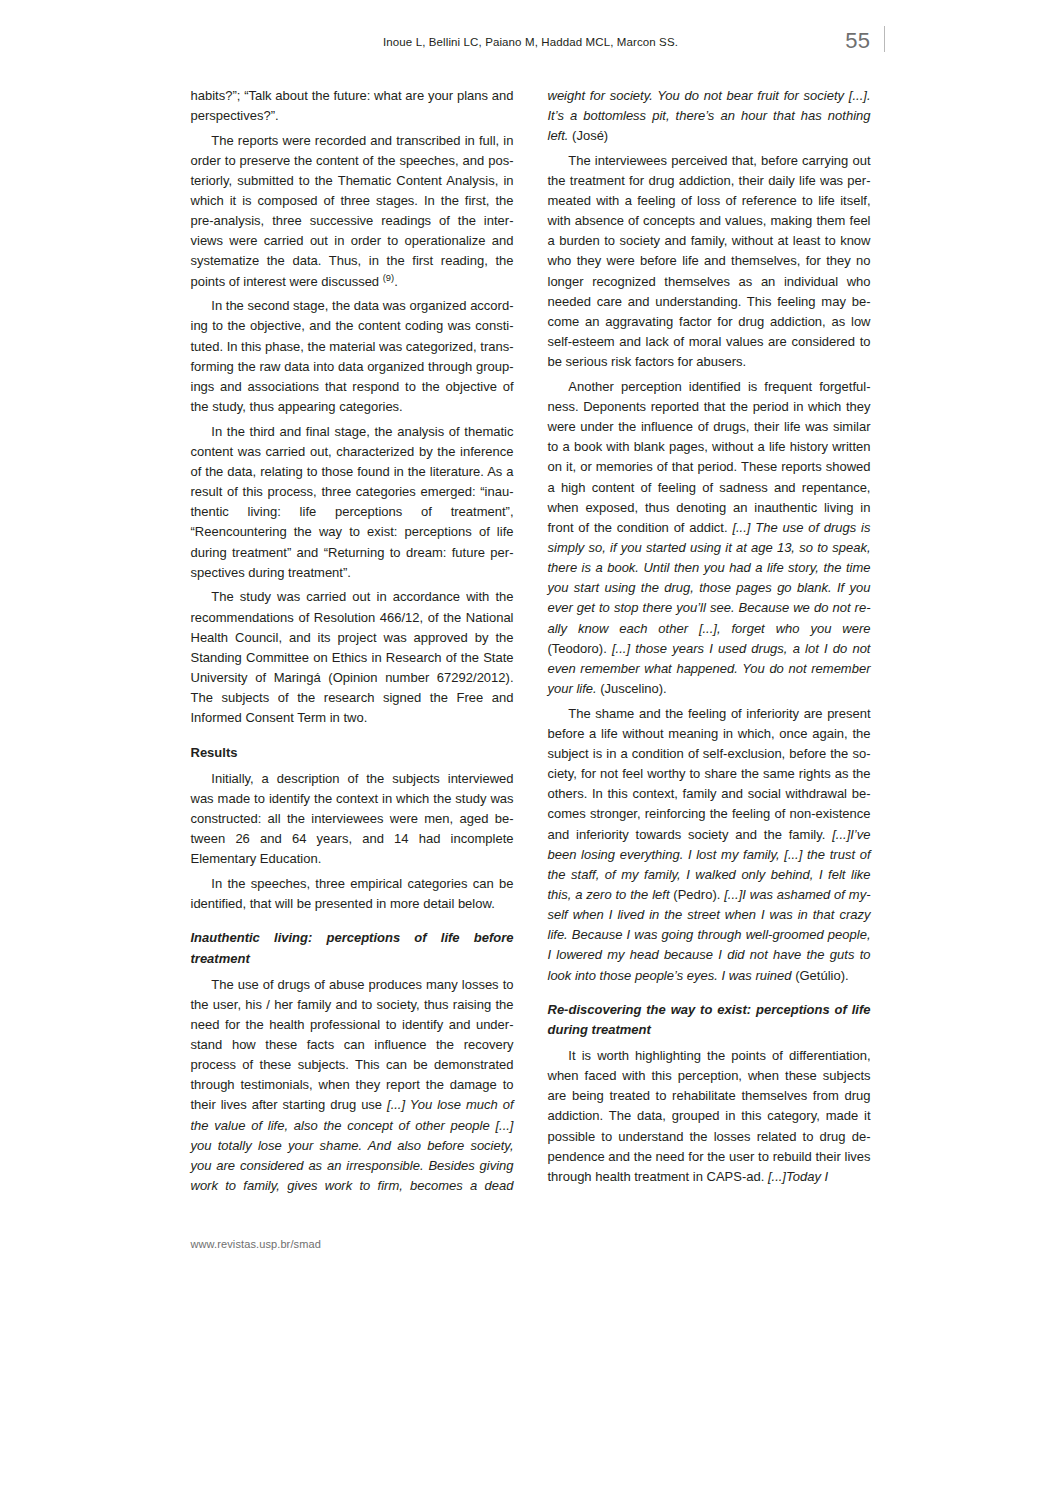Inoue L, Bellini LC, Paiano M, Haddad MCL, Marcon SS.
55
habits?”; “Talk about the future: what are your plans and perspectives?”.
The reports were recorded and transcribed in full, in order to preserve the content of the speeches, and posteriorly, submitted to the Thematic Content Analysis, in which it is composed of three stages. In the first, the pre-analysis, three successive readings of the interviews were carried out in order to operationalize and systematize the data. Thus, in the first reading, the points of interest were discussed (9).
In the second stage, the data was organized according to the objective, and the content coding was constituted. In this phase, the material was categorized, transforming the raw data into data organized through groupings and associations that respond to the objective of the study, thus appearing categories.
In the third and final stage, the analysis of thematic content was carried out, characterized by the inference of the data, relating to those found in the literature. As a result of this process, three categories emerged: “inauthentic living: life perceptions of treatment”, “Reencountering the way to exist: perceptions of life during treatment” and “Returning to dream: future perspectives during treatment”.
The study was carried out in accordance with the recommendations of Resolution 466/12, of the National Health Council, and its project was approved by the Standing Committee on Ethics in Research of the State University of Maringá (Opinion number 67292/2012). The subjects of the research signed the Free and Informed Consent Term in two.
Results
Initially, a description of the subjects interviewed was made to identify the context in which the study was constructed: all the interviewees were men, aged between 26 and 64 years, and 14 had incomplete Elementary Education.
In the speeches, three empirical categories can be identified, that will be presented in more detail below.
Inauthentic living: perceptions of life before treatment
The use of drugs of abuse produces many losses to the user, his / her family and to society, thus raising the need for the health professional to identify and understand how these facts can influence the recovery process of these subjects. This can be demonstrated through testimonials, when they report the damage to their lives after starting drug use [...] You lose much of the value of life, also the concept of other people [...] you totally lose your shame. And also before society, you are considered as an irresponsible. Besides giving work to family, gives work to firm, becomes a dead weight for society. You do not bear fruit for society [...]. It’s a bottomless pit, there’s an hour that has nothing left. (José)
The interviewees perceived that, before carrying out the treatment for drug addiction, their daily life was permeated with a feeling of loss of reference to life itself, with absence of concepts and values, making them feel a burden to society and family, without at least to know who they were before life and themselves, for they no longer recognized themselves as an individual who needed care and understanding. This feeling may become an aggravating factor for drug addiction, as low self-esteem and lack of moral values are considered to be serious risk factors for abusers.
Another perception identified is frequent forgetfulness. Deponents reported that the period in which they were under the influence of drugs, their life was similar to a book with blank pages, without a life history written on it, or memories of that period. These reports showed a high content of feeling of sadness and repentance, when exposed, thus denoting an inauthentic living in front of the condition of addict. [...] The use of drugs is simply so, if you started using it at age 13, so to speak, there is a book. Until then you had a life story, the time you start using the drug, those pages go blank. If you ever get to stop there you’ll see. Because we do not really know each other [...], forget who you were (Teodoro). [...] those years I used drugs, a lot I do not even remember what happened. You do not remember your life. (Juscelino).
The shame and the feeling of inferiority are present before a life without meaning in which, once again, the subject is in a condition of self-exclusion, before the society, for not feel worthy to share the same rights as the others. In this context, family and social withdrawal becomes stronger, reinforcing the feeling of non-existence and inferiority towards society and the family. [...]I’ve been losing everything. I lost my family, [...] the trust of the staff, of my family, I walked only behind, I felt like this, a zero to the left (Pedro). [...]I was ashamed of myself when I lived in the street when I was in that crazy life. Because I was going through well-groomed people, I lowered my head because I did not have the guts to look into those people’s eyes. I was ruined (Getúlio).
Re-discovering the way to exist: perceptions of life during treatment
It is worth highlighting the points of differentiation, when faced with this perception, when these subjects are being treated to rehabilitate themselves from drug addiction. The data, grouped in this category, made it possible to understand the losses related to drug dependence and the need for the user to rebuild their lives through health treatment in CAPS-ad. [...]Today I
www.revistas.usp.br/smad